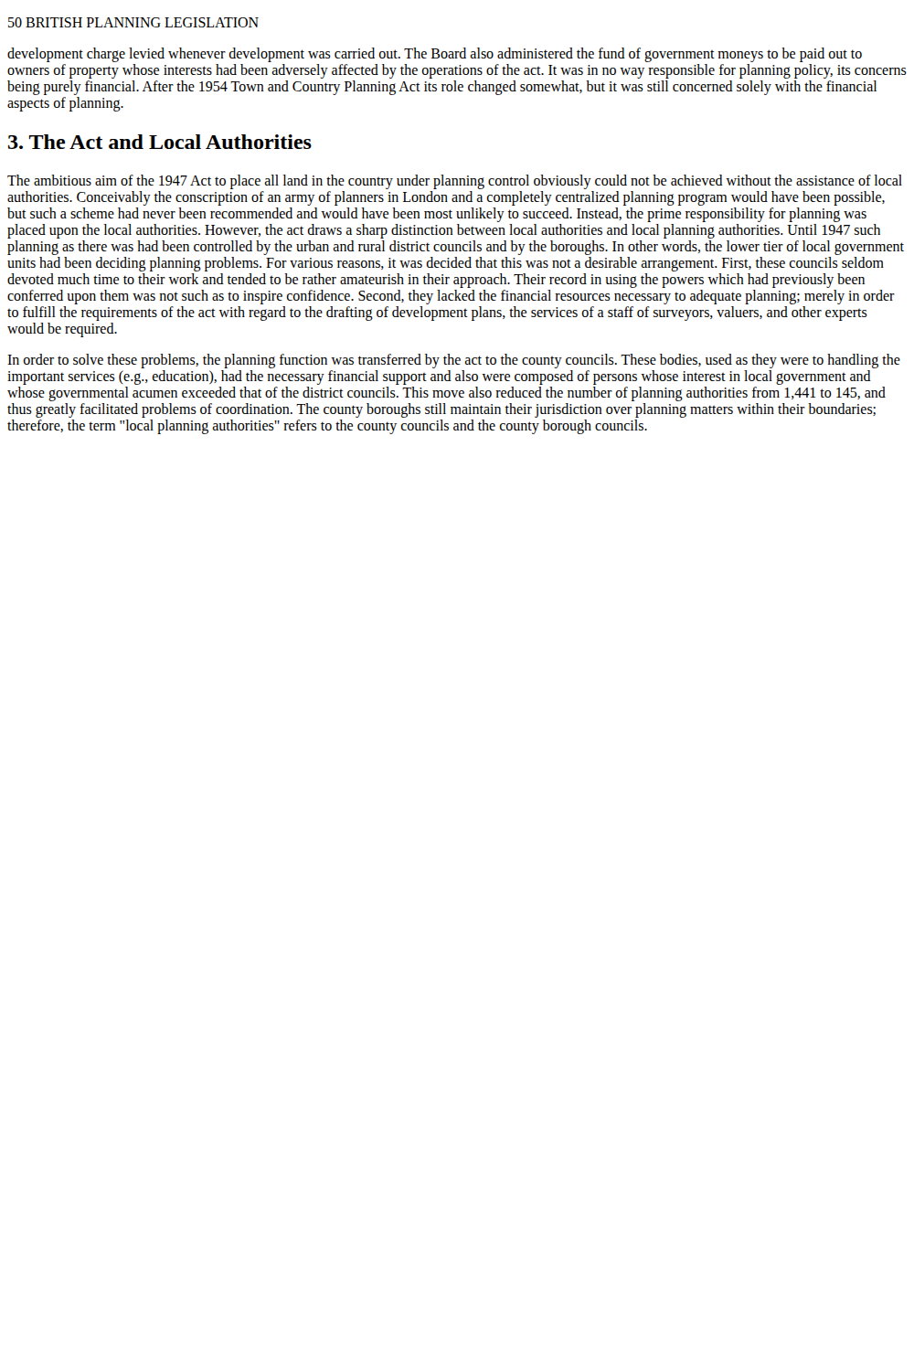50 BRITISH PLANNING LEGISLATION
development charge levied whenever development was carried out. The Board also administered the fund of government moneys to be paid out to owners of property whose interests had been adversely affected by the operations of the act. It was in no way responsible for planning policy, its concerns being purely financial. After the 1954 Town and Country Planning Act its role changed somewhat, but it was still concerned solely with the financial aspects of planning.
3. The Act and Local Authorities
The ambitious aim of the 1947 Act to place all land in the country under planning control obviously could not be achieved without the assistance of local authorities. Conceivably the conscription of an army of planners in London and a completely centralized planning program would have been possible, but such a scheme had never been recommended and would have been most unlikely to succeed. Instead, the prime responsibility for planning was placed upon the local authorities. However, the act draws a sharp distinction between local authorities and local planning authorities. Until 1947 such planning as there was had been controlled by the urban and rural district councils and by the boroughs. In other words, the lower tier of local government units had been deciding planning problems. For various reasons, it was decided that this was not a desirable arrangement. First, these councils seldom devoted much time to their work and tended to be rather amateurish in their approach. Their record in using the powers which had previously been conferred upon them was not such as to inspire confidence. Second, they lacked the financial resources necessary to adequate planning; merely in order to fulfill the requirements of the act with regard to the drafting of development plans, the services of a staff of surveyors, valuers, and other experts would be required.
In order to solve these problems, the planning function was transferred by the act to the county councils. These bodies, used as they were to handling the important services (e.g., education), had the necessary financial support and also were composed of persons whose interest in local government and whose governmental acumen exceeded that of the district councils. This move also reduced the number of planning authorities from 1,441 to 145, and thus greatly facilitated problems of coordination. The county boroughs still maintain their jurisdiction over planning matters within their boundaries; therefore, the term "local planning authorities" refers to the county councils and the county borough councils.